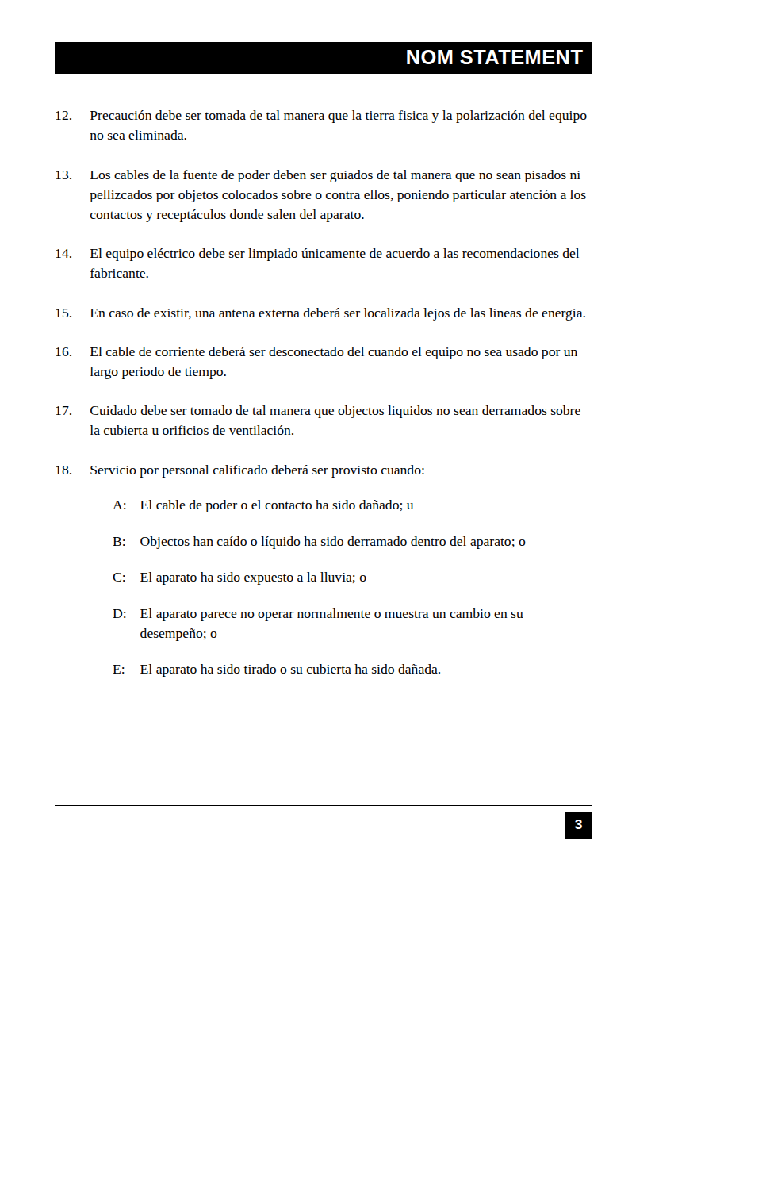NOM Statement
12. Precaución debe ser tomada de tal manera que la tierra fisica y la polarización del equipo no sea eliminada.
13. Los cables de la fuente de poder deben ser guiados de tal manera que no sean pisados ni pellizcados por objetos colocados sobre o contra ellos, poniendo particular atención a los contactos y receptáculos donde salen del aparato.
14. El equipo eléctrico debe ser limpiado únicamente de acuerdo a las recomendaciones del fabricante.
15. En caso de existir, una antena externa deberá ser localizada lejos de las lineas de energia.
16. El cable de corriente deberá ser desconectado del cuando el equipo no sea usado por un largo periodo de tiempo.
17. Cuidado debe ser tomado de tal manera que objectos liquidos no sean derramados sobre la cubierta u orificios de ventilación.
18. Servicio por personal calificado deberá ser provisto cuando:
A: El cable de poder o el contacto ha sido dañado; u
B: Objectos han caído o líquido ha sido derramado dentro del aparato; o
C: El aparato ha sido expuesto a la lluvia; o
D: El aparato parece no operar normalmente o muestra un cambio en su desempeño; o
E: El aparato ha sido tirado o su cubierta ha sido dañada.
3